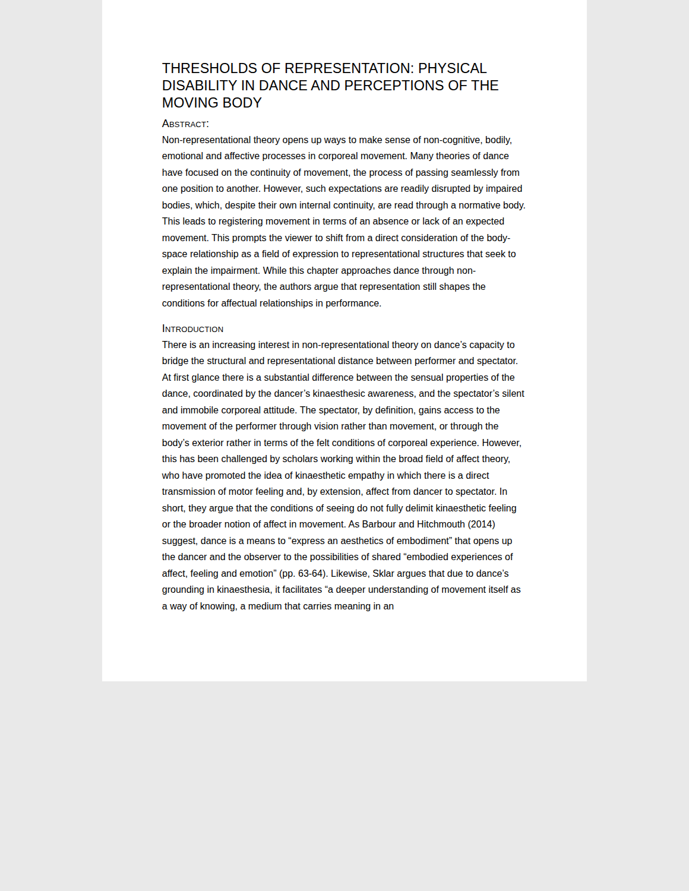THRESHOLDS OF REPRESENTATION: PHYSICAL DISABILITY IN DANCE AND PERCEPTIONS OF THE MOVING BODY
Abstract:
Non-representational theory opens up ways to make sense of non-cognitive, bodily, emotional and affective processes in corporeal movement. Many theories of dance have focused on the continuity of movement, the process of passing seamlessly from one position to another. However, such expectations are readily disrupted by impaired bodies, which, despite their own internal continuity, are read through a normative body. This leads to registering movement in terms of an absence or lack of an expected movement. This prompts the viewer to shift from a direct consideration of the body-space relationship as a field of expression to representational structures that seek to explain the impairment. While this chapter approaches dance through non-representational theory, the authors argue that representation still shapes the conditions for affectual relationships in performance.
Introduction
There is an increasing interest in non-representational theory on dance’s capacity to bridge the structural and representational distance between performer and spectator. At first glance there is a substantial difference between the sensual properties of the dance, coordinated by the dancer’s kinaesthesic awareness, and the spectator’s silent and immobile corporeal attitude. The spectator, by definition, gains access to the movement of the performer through vision rather than movement, or through the body’s exterior rather in terms of the felt conditions of corporeal experience. However, this has been challenged by scholars working within the broad field of affect theory, who have promoted the idea of kinaesthetic empathy in which there is a direct transmission of motor feeling and, by extension, affect from dancer to spectator. In short, they argue that the conditions of seeing do not fully delimit kinaesthetic feeling or the broader notion of affect in movement. As Barbour and Hitchmouth (2014) suggest, dance is a means to “express an aesthetics of embodiment” that opens up the dancer and the observer to the possibilities of shared “embodied experiences of affect, feeling and emotion” (pp. 63-64). Likewise, Sklar argues that due to dance’s grounding in kinaesthesia, it facilitates “a deeper understanding of movement itself as a way of knowing, a medium that carries meaning in an